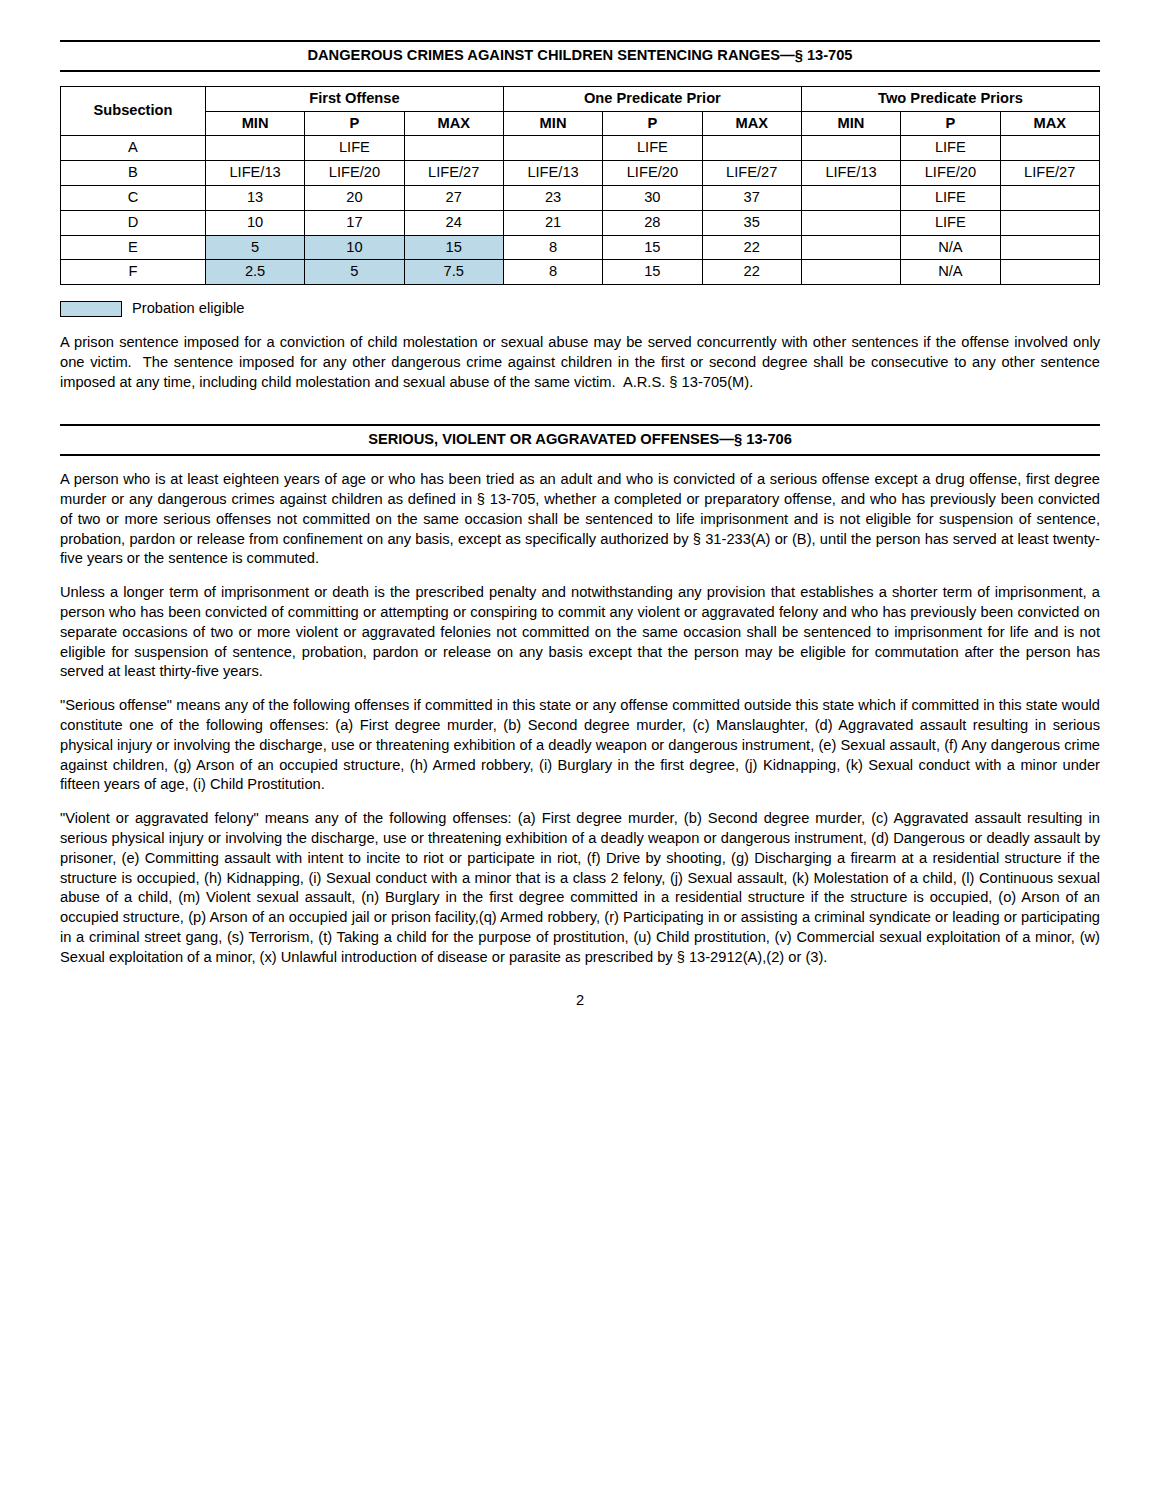DANGEROUS CRIMES AGAINST CHILDREN SENTENCING RANGES—§ 13-705
| Subsection | First Offense | One Predicate Prior | Two Predicate Priors |
| --- | --- | --- | --- |
| MIN | P | MAX | MIN | P | MAX | MIN | P | MAX |
| A | | LIFE | | | LIFE | | | LIFE | |
| B | LIFE/13 | LIFE/20 | LIFE/27 | LIFE/13 | LIFE/20 | LIFE/27 | LIFE/13 | LIFE/20 | LIFE/27 |
| C | 13 | 20 | 27 | 23 | 30 | 37 | | LIFE | |
| D | 10 | 17 | 24 | 21 | 28 | 35 | | LIFE | |
| E | 5 | 10 | 15 | 8 | 15 | 22 | | N/A | |
| F | 2.5 | 5 | 7.5 | 8 | 15 | 22 | | N/A | |
Probation eligible
A prison sentence imposed for a conviction of child molestation or sexual abuse may be served concurrently with other sentences if the offense involved only one victim. The sentence imposed for any other dangerous crime against children in the first or second degree shall be consecutive to any other sentence imposed at any time, including child molestation and sexual abuse of the same victim. A.R.S. § 13-705(M).
SERIOUS, VIOLENT OR AGGRAVATED OFFENSES—§ 13-706
A person who is at least eighteen years of age or who has been tried as an adult and who is convicted of a serious offense except a drug offense, first degree murder or any dangerous crimes against children as defined in § 13-705, whether a completed or preparatory offense, and who has previously been convicted of two or more serious offenses not committed on the same occasion shall be sentenced to life imprisonment and is not eligible for suspension of sentence, probation, pardon or release from confinement on any basis, except as specifically authorized by § 31-233(A) or (B), until the person has served at least twenty-five years or the sentence is commuted.
Unless a longer term of imprisonment or death is the prescribed penalty and notwithstanding any provision that establishes a shorter term of imprisonment, a person who has been convicted of committing or attempting or conspiring to commit any violent or aggravated felony and who has previously been convicted on separate occasions of two or more violent or aggravated felonies not committed on the same occasion shall be sentenced to imprisonment for life and is not eligible for suspension of sentence, probation, pardon or release on any basis except that the person may be eligible for commutation after the person has served at least thirty-five years.
"Serious offense" means any of the following offenses if committed in this state or any offense committed outside this state which if committed in this state would constitute one of the following offenses: (a) First degree murder, (b) Second degree murder, (c) Manslaughter, (d) Aggravated assault resulting in serious physical injury or involving the discharge, use or threatening exhibition of a deadly weapon or dangerous instrument, (e) Sexual assault, (f) Any dangerous crime against children, (g) Arson of an occupied structure, (h) Armed robbery, (i) Burglary in the first degree, (j) Kidnapping, (k) Sexual conduct with a minor under fifteen years of age, (i) Child Prostitution.
"Violent or aggravated felony" means any of the following offenses: (a) First degree murder, (b) Second degree murder, (c) Aggravated assault resulting in serious physical injury or involving the discharge, use or threatening exhibition of a deadly weapon or dangerous instrument, (d) Dangerous or deadly assault by prisoner, (e) Committing assault with intent to incite to riot or participate in riot, (f) Drive by shooting, (g) Discharging a firearm at a residential structure if the structure is occupied, (h) Kidnapping, (i) Sexual conduct with a minor that is a class 2 felony, (j) Sexual assault, (k) Molestation of a child, (l) Continuous sexual abuse of a child, (m) Violent sexual assault, (n) Burglary in the first degree committed in a residential structure if the structure is occupied, (o) Arson of an occupied structure, (p) Arson of an occupied jail or prison facility,(q) Armed robbery, (r) Participating in or assisting a criminal syndicate or leading or participating in a criminal street gang, (s) Terrorism, (t) Taking a child for the purpose of prostitution, (u) Child prostitution, (v) Commercial sexual exploitation of a minor, (w) Sexual exploitation of a minor, (x) Unlawful introduction of disease or parasite as prescribed by § 13-2912(A),(2) or (3).
2